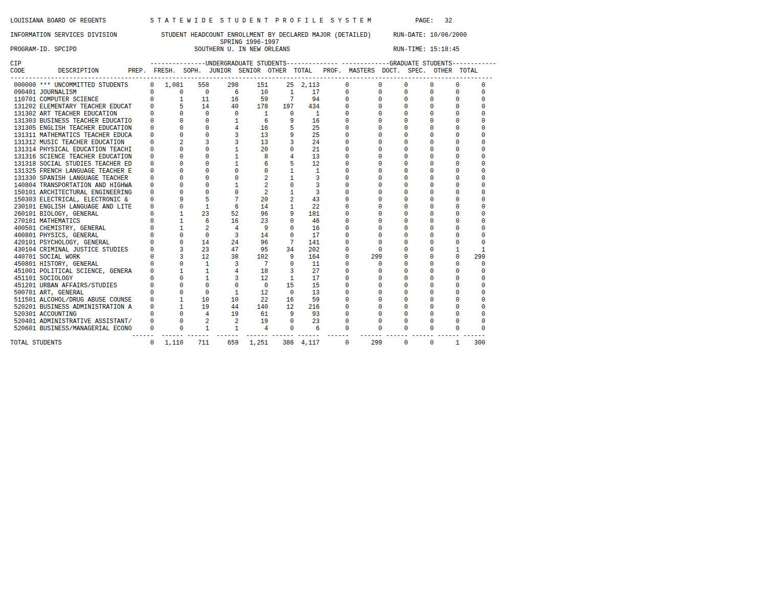LOUISIANA BOARD OF REGENTS S T A T E W I D E S T U D E N T P R O F I L E S Y S T E M PAGE: 32 INFORMATION SERVICES DIVISION STUDENT HEADCOUNT ENROLLMENT BY DECLARED MAJOR (DETAILED) RUN-DATE: 10/06/2000 SPRING 1996-1997 PROGRAM-ID. SPCIPD SOUTHERN U. IN NEW ORLEANS RUN-TIME: 15:18:45 CIP ---------------UNDERGRADUATE STUDENTS-------------- -------------GRADUATE STUDENTS------------ CODE DESCRIPTION PREP. FRESH. SOPH. JUNIOR SENIOR OTHER TOTAL PROF. MASTERS DOCT. SPEC. OTHER TOTAL ----------------------------------------------------------------------------------------------------------------------------------- 000000 *** UNCOMMITTED STUDENTS 0 1,081 558 298 151 25 2,113 0 0 0 0 0 0 090401 JOURNALISM 0 0 0 6 10 1 17 0 0 0 0 0 0 110701 COMPUTER SCIENCE 0 1 11 16 59 7 94 0 0 0 0 0 0 131202 ELEMENTARY TEACHER EDUCAT 0 5 14 40 178 197 434 0 0 0 0 0 0 131302 ART TEACHER EDUCATION 0 0 0 0 1 0 1 0 0 0 0 0 0 131303 BUSINESS TEACHER EDUCATIO 0 0 0 1 6 9 16 0 0 0 0 0 0 131305 ENGLISH TEACHER EDUCATION 0 0 0 4 16 5 25 0 0 0 0 0 0 131311 MATHEMATICS TEACHER EDUCA 0 0 0 3 13 9 25 0 0 0 0 0 0 131312 MUSIC TEACHER EDUCATION 0 2 3 3 13 3 24 0 0 0 0 0 0 131314 PHYSICAL EDUCATION TEACHI 0 0 0 1 20 0 21 0 0 0 0 0 0 131316 SCIENCE TEACHER EDUCATION 0 0 0 1 8 4 13 0 0 0 0 0 0 131318 SOCIAL STUDIES TEACHER ED 0 0 0 1 6 5 12 0 0 0 0 0 0 131325 FRENCH LANGUAGE TEACHER E 0 0 0 0 0 1 1 0 0 0 0 0 0 131330 SPANISH LANGUAGE TEACHER 0 0 0 0 2 1 3 0 0 0 0 0 0 140804 TRANSPORTATION AND HIGHWA 0 0 0 1 2 0 3 0 0 0 0 0 0 150101 ARCHITECTURAL ENGINEERING 0 0 0 0 2 1 3 0 0 0 0 0 0 150303 ELECTRICAL, ELECTRONIC & 0 9 5 7 20 2 43 0 0 0 0 0 0 230101 ENGLISH LANGUAGE AND LITE 0 0 1 6 14 1 22 0 0 0 0 0 0 260101 BIOLOGY, GENERAL 0 1 23 52 96 9 181 0 0 0 0 0 0 270101 MATHEMATICS 0 1 6 16 23 0 46 0 0 0 0 0 0 400501 CHEMISTRY, GENERAL 0 1 2 4 9 0 16 0 0 0 0 0 0 400801 PHYSICS, GENERAL 0 0 0 3 14 0 17 0 0 0 0 0 0 420101 PSYCHOLOGY, GENERAL 0 0 14 24 96 7 141 0 0 0 0 0 0 430104 CRIMINAL JUSTICE STUDIES 0 3 23 47 95 34 202 0 0 0 0 1 1 440701 SOCIAL WORK 0 3 12 38 102 9 164 0 299 0 0 0 299 450801 HISTORY, GENERAL 0 0 1 3 7 0 11 0 0 0 0 0 0 451001 POLITICAL SCIENCE, GENERA 0 1 1 4 18 3 27 0 0 0 0 0 0 451101 SOCIOLOGY 0 0 1 3 12 1 17 0 0 0 0 0 0 451201 URBAN AFFAIRS/STUDIES 0 0 0 0 0 15 15 0 0 0 0 0 0 500701 ART, GENERAL 0 0 0 1 12 0 13 0 0 0 0 0 0 511501 ALCOHOL/DRUG ABUSE COUNSE 0 1 10 10 22 16 59 0 0 0 0 0 0 520201 BUSINESS ADMINISTRATION A 0 1 19 44 140 12 216 0 0 0 0 0 0 520301 ACCOUNTING 0 0 4 19 61 9 93 0 0 0 0 0 0 520401 ADMINISTRATIVE ASSISTANT/ 0 0 2 2 19 0 23 0 0 0 0 0 0 520601 BUSINESS/MANAGERIAL ECONO 0 0 1 1 4 0 6 0 0 0 0 0 0 ------ ------ ------ ------ ------ ------ ------ ------ ------ ------ ------ ------ ------ TOTAL STUDENTS 0 1,110 711 659 1,251 386 4,117 0 299 0 0 1 300